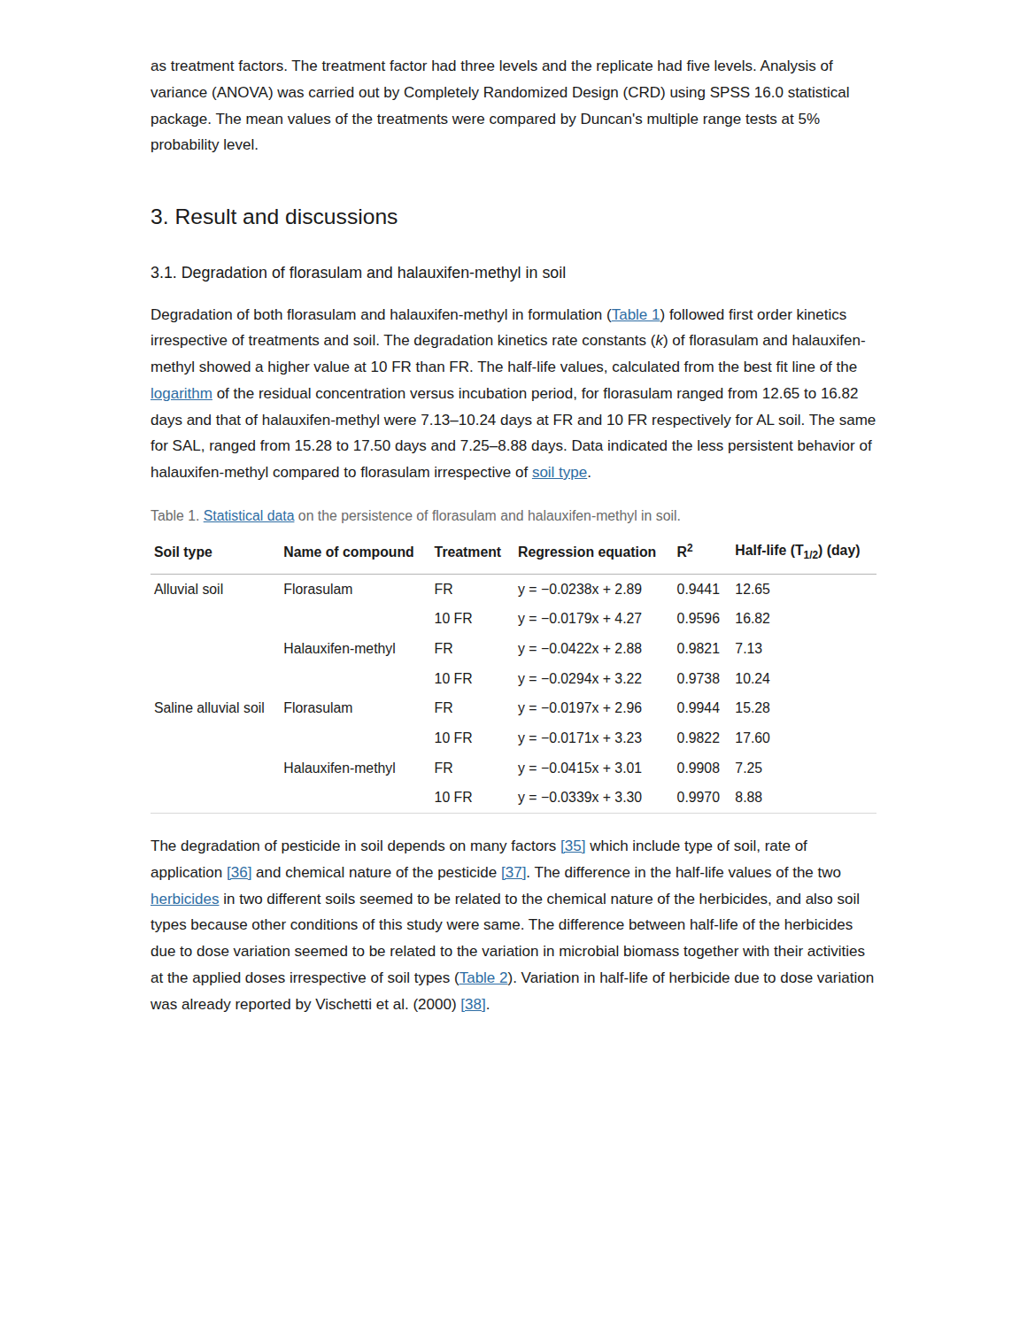as treatment factors. The treatment factor had three levels and the replicate had five levels. Analysis of variance (ANOVA) was carried out by Completely Randomized Design (CRD) using SPSS 16.0 statistical package. The mean values of the treatments were compared by Duncan's multiple range tests at 5% probability level.
3. Result and discussions
3.1. Degradation of florasulam and halauxifen-methyl in soil
Degradation of both florasulam and halauxifen-methyl in formulation (Table 1) followed first order kinetics irrespective of treatments and soil. The degradation kinetics rate constants (k) of florasulam and halauxifen-methyl showed a higher value at 10 FR than FR. The half-life values, calculated from the best fit line of the logarithm of the residual concentration versus incubation period, for florasulam ranged from 12.65 to 16.82 days and that of halauxifen-methyl were 7.13–10.24 days at FR and 10 FR respectively for AL soil. The same for SAL, ranged from 15.28 to 17.50 days and 7.25–8.88 days. Data indicated the less persistent behavior of halauxifen-methyl compared to florasulam irrespective of soil type.
Table 1. Statistical data on the persistence of florasulam and halauxifen-methyl in soil.
| Soil type | Name of compound | Treatment | Regression equation | R 2 | Half-life (T 1/2 ) (day) |
| --- | --- | --- | --- | --- | --- |
| Alluvial soil | Florasulam | FR | y = −0.0238x + 2.89 | 0.9441 | 12.65 |
| | | 10 FR | y = −0.0179x + 4.27 | 0.9596 | 16.82 |
| | Halauxifen-methyl | FR | y = −0.0422x + 2.88 | 0.9821 | 7.13 |
| | | 10 FR | y = −0.0294x + 3.22 | 0.9738 | 10.24 |
| Saline alluvial soil | Florasulam | FR | y = −0.0197x + 2.96 | 0.9944 | 15.28 |
| | | 10 FR | y = −0.0171x + 3.23 | 0.9822 | 17.60 |
| | Halauxifen-methyl | FR | y = −0.0415x + 3.01 | 0.9908 | 7.25 |
| | | 10 FR | y = −0.0339x + 3.30 | 0.9970 | 8.88 |
The degradation of pesticide in soil depends on many factors [35] which include type of soil, rate of application [36] and chemical nature of the pesticide [37]. The difference in the half-life values of the two herbicides in two different soils seemed to be related to the chemical nature of the herbicides, and also soil types because other conditions of this study were same. The difference between half-life of the herbicides due to dose variation seemed to be related to the variation in microbial biomass together with their activities at the applied doses irrespective of soil types (Table 2). Variation in half-life of herbicide due to dose variation was already reported by Vischetti et al. (2000) [38].